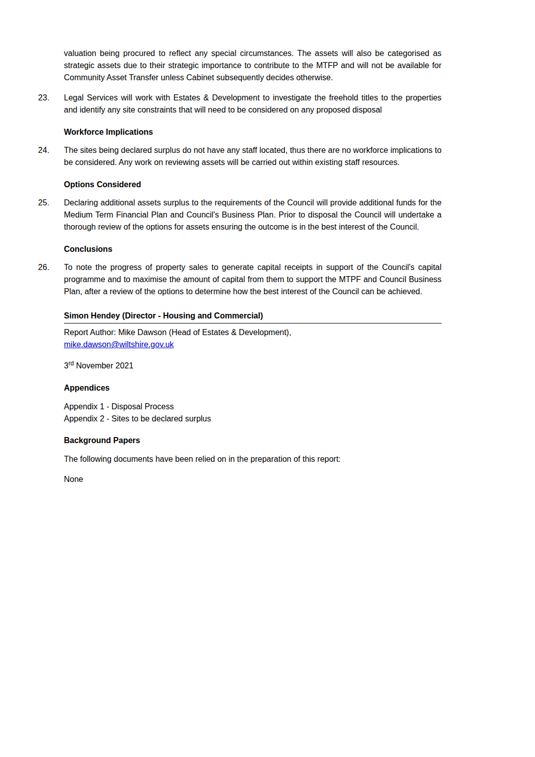valuation being procured to reflect any special circumstances. The assets will also be categorised as strategic assets due to their strategic importance to contribute to the MTFP and will not be available for Community Asset Transfer unless Cabinet subsequently decides otherwise.
23.
Legal Services will work with Estates & Development to investigate the freehold titles to the properties and identify any site constraints that will need to be considered on any proposed disposal
Workforce Implications
24.
The sites being declared surplus do not have any staff located, thus there are no workforce implications to be considered. Any work on reviewing assets will be carried out within existing staff resources.
Options Considered
25.
Declaring additional assets surplus to the requirements of the Council will provide additional funds for the Medium Term Financial Plan and Council's Business Plan. Prior to disposal the Council will undertake a thorough review of the options for assets ensuring the outcome is in the best interest of the Council.
Conclusions
26.
To note the progress of property sales to generate capital receipts in support of the Council's capital programme and to maximise the amount of capital from them to support the MTPF and Council Business Plan, after a review of the options to determine how the best interest of the Council can be achieved.
Simon Hendey (Director - Housing and Commercial)
Report Author: Mike Dawson (Head of Estates & Development),
mike.dawson@wiltshire.gov.uk
3rd November 2021
Appendices
Appendix 1 - Disposal Process
Appendix 2 - Sites to be declared surplus
Background Papers
The following documents have been relied on in the preparation of this report:
None